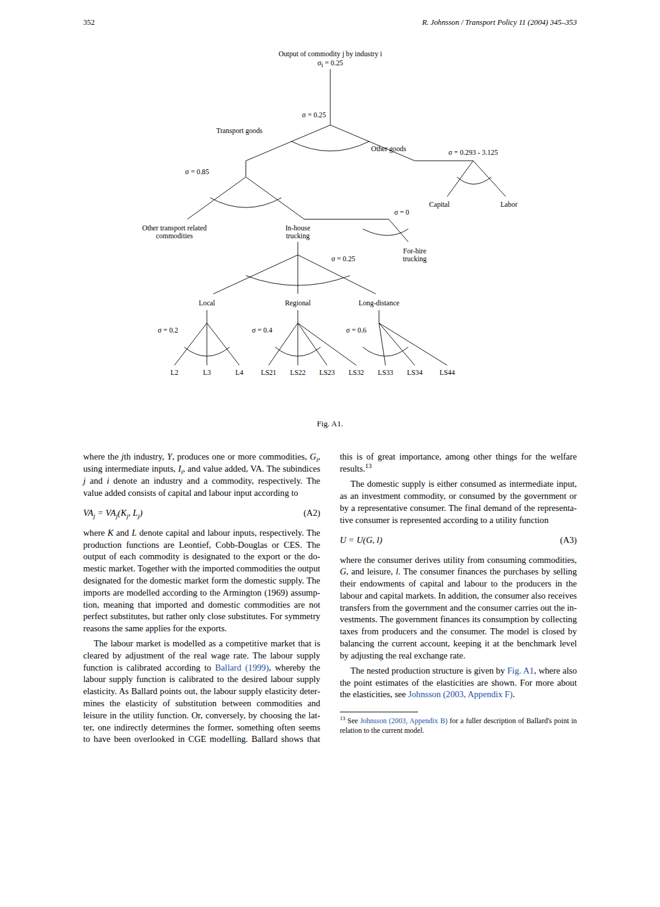352 R. Johnsson / Transport Policy 11 (2004) 345–353
Output of commodity j by industry i σi = 0.25 σ = 0.25 Transport goods Other goods σ = 0.293 - 3.125 Capital Labor σ = 0.85 Other transport related commodities In-house trucking σ = 0 For-hire trucking σ = 0.25 Local Regional Long-distance σ = 0.2 L2 L3 L4 σ = 0.4 LS21 LS22 LS23 LS32 σ = 0.6 LS33 LS34 LS44
Fig. A1.
where the jth industry, Y, produces one or more commodities, Gi, using intermediate inputs, Ii, and value added, VA. The subindices j and i denote an industry and a commodity, respectively. The value added consists of capital and labour input according to
VAj = VAj(Kj, Lj) (A2)
where K and L denote capital and labour inputs, respectively. The production functions are Leontief, Cobb-Douglas or CES. The output of each commodity is designated to the export or the domestic market. Together with the imported commodities the output designated for the domestic market form the domestic supply. The imports are modelled according to the Armington (1969) assumption, meaning that imported and domestic commodities are not perfect substitutes, but rather only close substitutes. For symmetry reasons the same applies for the exports.
The labour market is modelled as a competitive market that is cleared by adjustment of the real wage rate. The labour supply function is calibrated according to Ballard (1999), whereby the labour supply function is calibrated to the desired labour supply elasticity. As Ballard points out, the labour supply elasticity determines the elasticity of substitution between commodities and leisure in the utility function. Or, conversely, by choosing the latter, one indirectly determines the former, something often seems to have been overlooked in CGE modelling. Ballard shows that this is of great importance, among other things for the welfare results.13
The domestic supply is either consumed as intermediate input, as an investment commodity, or consumed by the government or by a representative consumer. The final demand of the representative consumer is represented according to a utility function
U = U(G, l) (A3)
where the consumer derives utility from consuming commodities, G, and leisure, l. The consumer finances the purchases by selling their endowments of capital and labour to the producers in the labour and capital markets. In addition, the consumer also receives transfers from the government and the consumer carries out the investments. The government finances its consumption by collecting taxes from producers and the consumer. The model is closed by balancing the current account, keeping it at the benchmark level by adjusting the real exchange rate.
The nested production structure is given by Fig. A1, where also the point estimates of the elasticities are shown. For more about the elasticities, see Johnsson (2003, Appendix F).
13 See Johnsson (2003, Appendix B) for a fuller description of Ballard's point in relation to the current model.